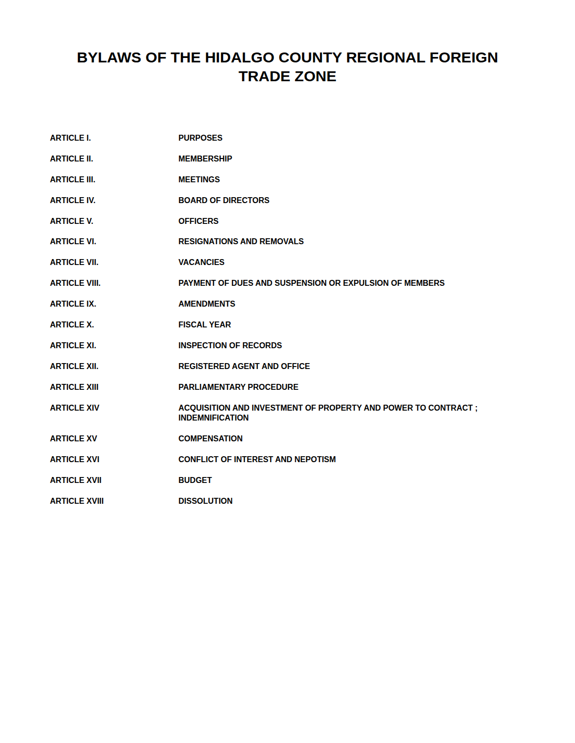BYLAWS OF THE HIDALGO COUNTY REGIONAL FOREIGN TRADE ZONE
| ARTICLE I. | PURPOSES |
| ARTICLE II. | MEMBERSHIP |
| ARTICLE III. | MEETINGS |
| ARTICLE IV. | BOARD OF DIRECTORS |
| ARTICLE V. | OFFICERS |
| ARTICLE VI. | RESIGNATIONS AND REMOVALS |
| ARTICLE VII. | VACANCIES |
| ARTICLE VIII. | PAYMENT OF DUES AND SUSPENSION OR EXPULSION OF MEMBERS |
| ARTICLE IX. | AMENDMENTS |
| ARTICLE X. | FISCAL YEAR |
| ARTICLE XI. | INSPECTION OF RECORDS |
| ARTICLE XII. | REGISTERED AGENT AND OFFICE |
| ARTICLE XIII | PARLIAMENTARY PROCEDURE |
| ARTICLE XIV | ACQUISITION AND INVESTMENT OF PROPERTY AND POWER TO CONTRACT ; INDEMNIFICATION |
| ARTICLE XV | COMPENSATION |
| ARTICLE XVI | CONFLICT OF INTEREST AND NEPOTISM |
| ARTICLE XVII | BUDGET |
| ARTICLE XVIII | DISSOLUTION |